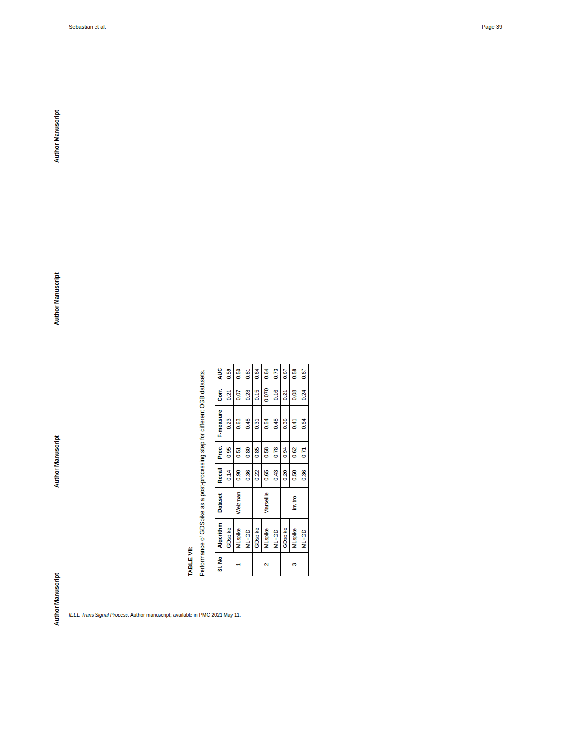Sebastian et al. Page 39
Author Manuscript
Author Manuscript
Author Manuscript
Author Manuscript
TABLE VII:
Performance of GDSpike as a post-processing step for different OGB datasets.
| Sl. No | Algorithm | Dataset | Recall | Prec. | F-measure | Corr. | AUC |
| --- | --- | --- | --- | --- | --- | --- | --- |
| 1 | GDspike | Weizman | 0.14 | 0.95 | 0.23 | 0.21 | 0.59 |
| MLspike | 0.90 | 0.51 | 0.63 | 0.07 | 0.50 |
| ML+GD | 0.36 | 0.80 | 0.48 | 0.28 | 0.81 |
| 2 | GDspike | Marsellie | 0.22 | 0.85 | 0.31 | 0.15 | 0.64 |
| MLspike | 0.65 | 0.58 | 0.54 | 0.070 | 0.64 |
| ML+GD | 0.43 | 0.78 | 0.48 | 0.16 | 0.73 |
| 3 | GDspike | invitro | 0.20 | 0.94 | 0.36 | 0.21 | 0.67 |
| MLspike | 0.50 | 0.62 | 0.41 | 0.08 | 0.58 |
| ML+GD | 0.36 | 0.71 | 0.64 | 0.24 | 0.67 |
IEEE Trans Signal Process. Author manuscript; available in PMC 2021 May 11.